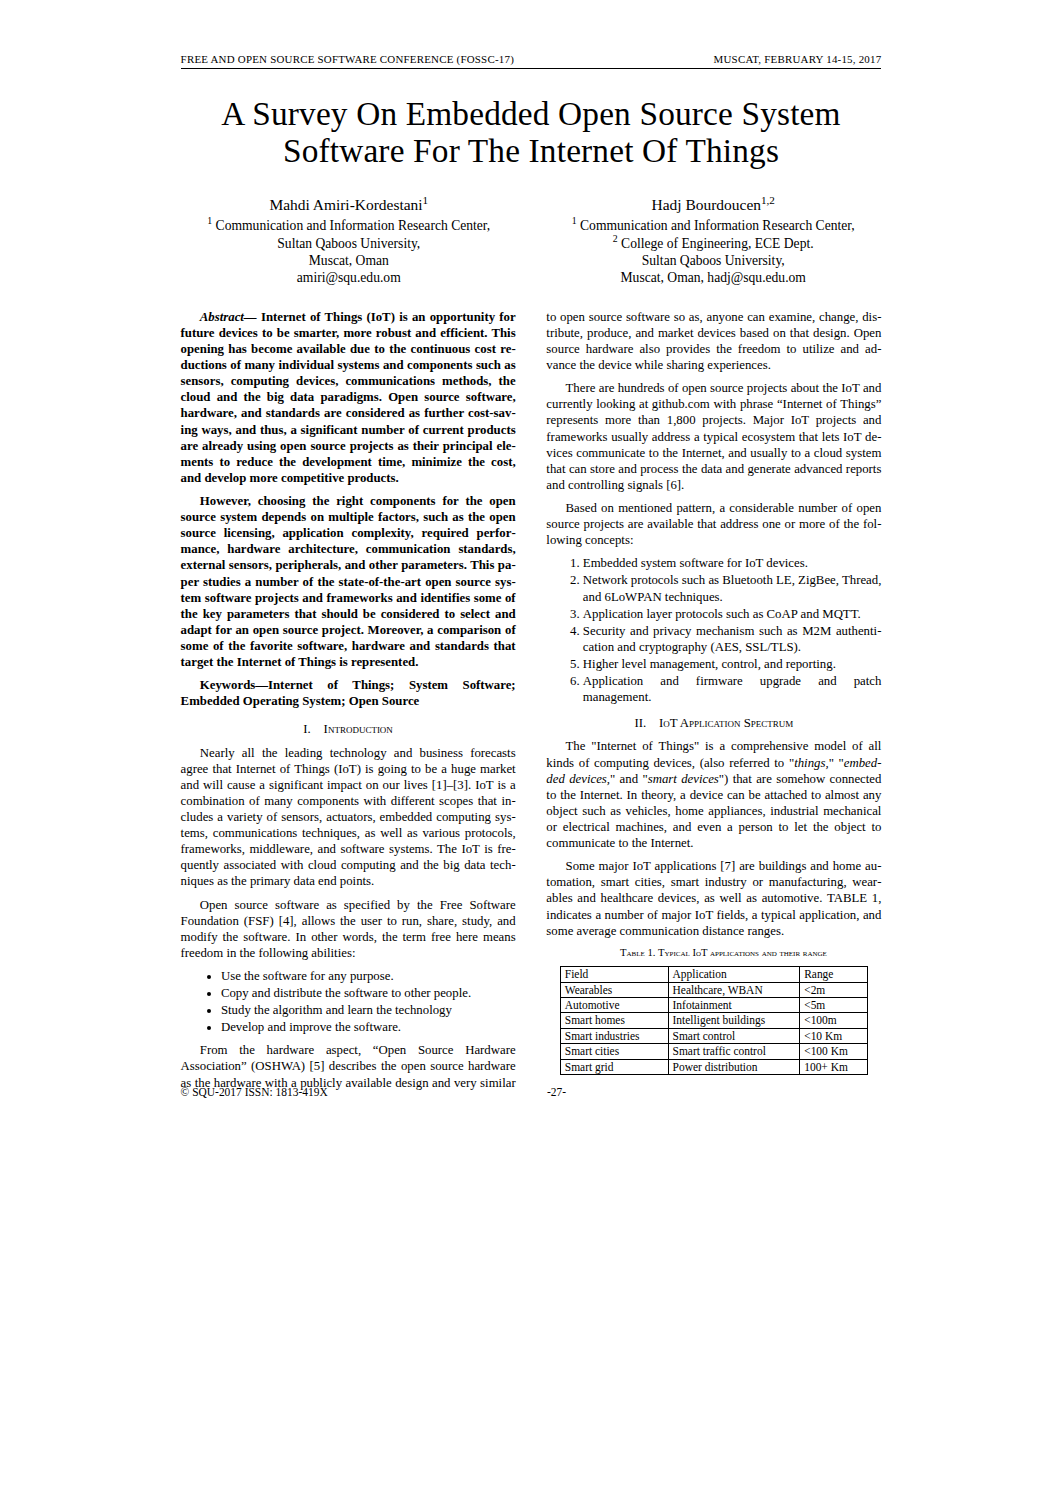FREE AND OPEN SOURCE SOFTWARE CONFERENCE (FOSSC-17) MUSCAT, FEBRUARY 14-15, 2017
A Survey On Embedded Open Source System
Software For The Internet Of Things
Mahdi Amiri-Kordestani1
1 Communication and Information Research Center,
Sultan Qaboos University,
Muscat, Oman
amiri@squ.edu.om
Hadj Bourdoucen1,2
1 Communication and Information Research Center,
2 College of Engineering, ECE Dept.
Sultan Qaboos University,
Muscat, Oman, hadj@squ.edu.om
Abstract— Internet of Things (IoT) is an opportunity for future devices to be smarter, more robust and efficient. This opening has become available due to the continuous cost reductions of many individual systems and components such as sensors, computing devices, communications methods, the cloud and the big data paradigms. Open source software, hardware, and standards are considered as further cost-saving ways, and thus, a significant number of current products are already using open source projects as their principal elements to reduce the development time, minimize the cost, and develop more competitive products.
However, choosing the right components for the open source system depends on multiple factors, such as the open source licensing, application complexity, required performance, hardware architecture, communication standards, external sensors, peripherals, and other parameters. This paper studies a number of the state-of-the-art open source system software projects and frameworks and identifies some of the key parameters that should be considered to select and adapt for an open source project. Moreover, a comparison of some of the favorite software, hardware and standards that target the Internet of Things is represented.
Keywords—Internet of Things; System Software; Embedded Operating System; Open Source
I. Introduction
Nearly all the leading technology and business forecasts agree that Internet of Things (IoT) is going to be a huge market and will cause a significant impact on our lives [1]–[3]. IoT is a combination of many components with different scopes that includes a variety of sensors, actuators, embedded computing systems, communications techniques, as well as various protocols, frameworks, middleware, and software systems. The IoT is frequently associated with cloud computing and the big data techniques as the primary data end points.
Open source software as specified by the Free Software Foundation (FSF) [4], allows the user to run, share, study, and modify the software. In other words, the term free here means freedom in the following abilities:
Use the software for any purpose.
Copy and distribute the software to other people.
Study the algorithm and learn the technology
Develop and improve the software.
From the hardware aspect, “Open Source Hardware Association” (OSHWA) [5] describes the open source hardware as the hardware with a publicly available design and very similar to open source software so as, anyone can examine, change, distribute, produce, and market devices based on that design. Open source hardware also provides the freedom to utilize and advance the device while sharing experiences.
There are hundreds of open source projects about the IoT and currently looking at github.com with phrase “Internet of Things” represents more than 1,800 projects. Major IoT projects and frameworks usually address a typical ecosystem that lets IoT devices communicate to the Internet, and usually to a cloud system that can store and process the data and generate advanced reports and controlling signals [6].
Based on mentioned pattern, a considerable number of open source projects are available that address one or more of the following concepts:
Embedded system software for IoT devices.
Network protocols such as Bluetooth LE, ZigBee, Thread, and 6LoWPAN techniques.
Application layer protocols such as CoAP and MQTT.
Security and privacy mechanism such as M2M authentication and cryptography (AES, SSL/TLS).
Higher level management, control, and reporting.
Application and firmware upgrade and patch management.
II. IoT Application Spectrum
The "Internet of Things" is a comprehensive model of all kinds of computing devices, (also referred to "things," "embedded devices," and "smart devices") that are somehow connected to the Internet. In theory, a device can be attached to almost any object such as vehicles, home appliances, industrial mechanical or electrical machines, and even a person to let the object to communicate to the Internet.
Some major IoT applications [7] are buildings and home automation, smart cities, smart industry or manufacturing, wearables and healthcare devices, as well as automotive. TABLE 1, indicates a number of major IoT fields, a typical application, and some average communication distance ranges.
Table 1. Typical IoT applications and their range
| Field | Application | Range |
| Wearables | Healthcare, WBAN | <2m |
| Automotive | Infotainment | <5m |
| Smart homes | Intelligent buildings | <100m |
| Smart industries | Smart control | <10 Km |
| Smart cities | Smart traffic control | <100 Km |
| Smart grid | Power distribution | 100+ Km |
© SQU-2017 ISSN: 1813-419X -27-